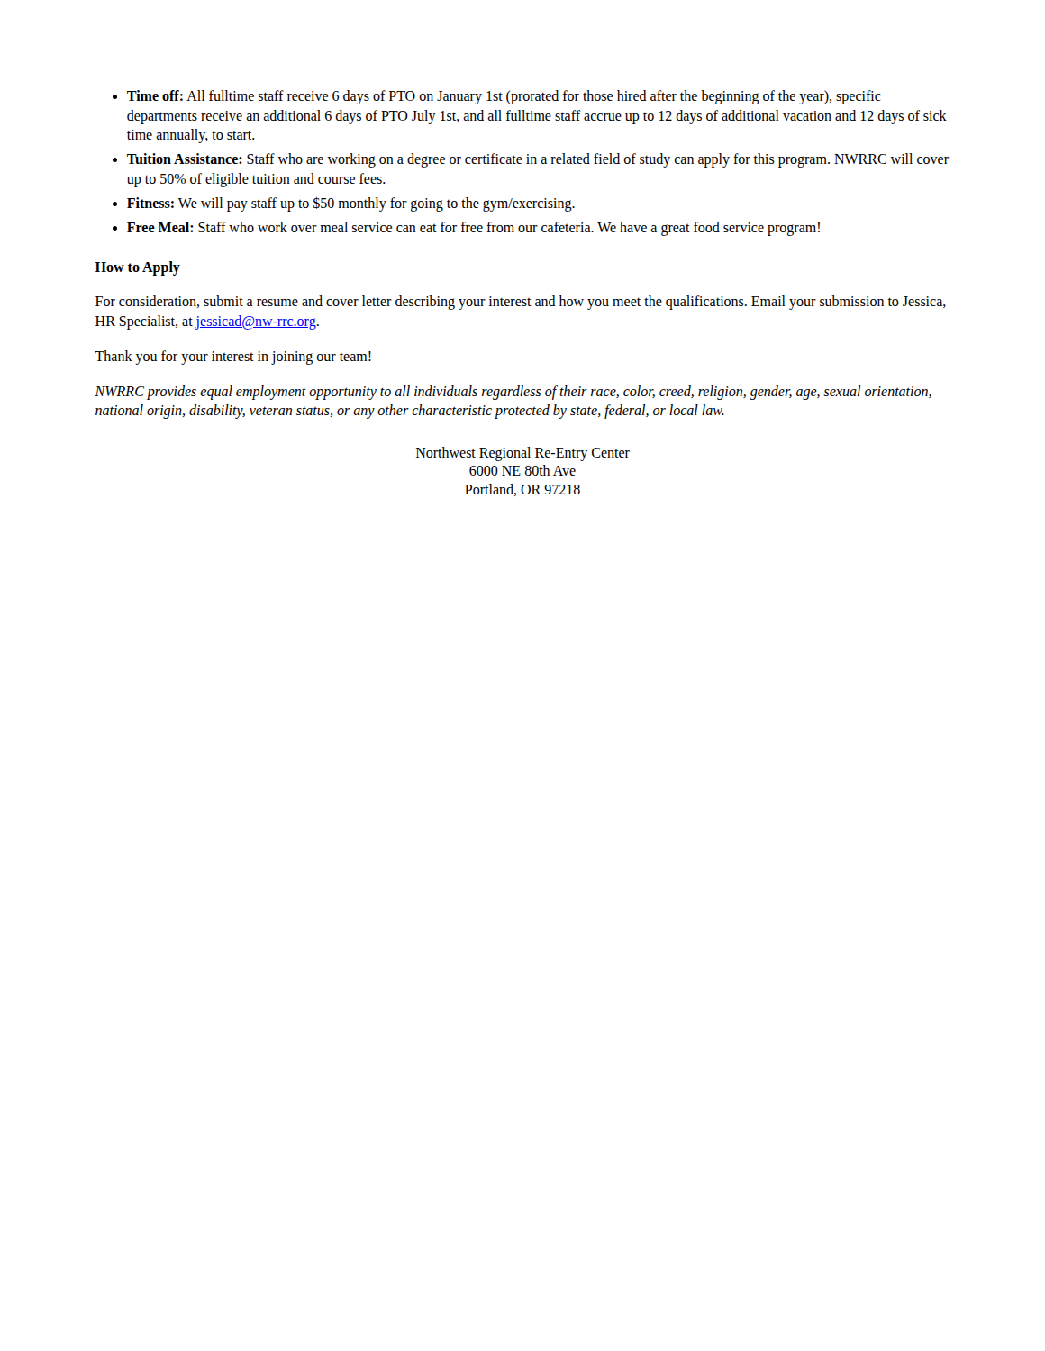Time off: All fulltime staff receive 6 days of PTO on January 1st (prorated for those hired after the beginning of the year), specific departments receive an additional 6 days of PTO July 1st, and all fulltime staff accrue up to 12 days of additional vacation and 12 days of sick time annually, to start.
Tuition Assistance: Staff who are working on a degree or certificate in a related field of study can apply for this program. NWRRC will cover up to 50% of eligible tuition and course fees.
Fitness: We will pay staff up to $50 monthly for going to the gym/exercising.
Free Meal: Staff who work over meal service can eat for free from our cafeteria. We have a great food service program!
How to Apply
For consideration, submit a resume and cover letter describing your interest and how you meet the qualifications. Email your submission to Jessica, HR Specialist, at jessicad@nw-rrc.org.
Thank you for your interest in joining our team!
NWRRC provides equal employment opportunity to all individuals regardless of their race, color, creed, religion, gender, age, sexual orientation, national origin, disability, veteran status, or any other characteristic protected by state, federal, or local law.
Northwest Regional Re-Entry Center
6000 NE 80th Ave
Portland, OR 97218